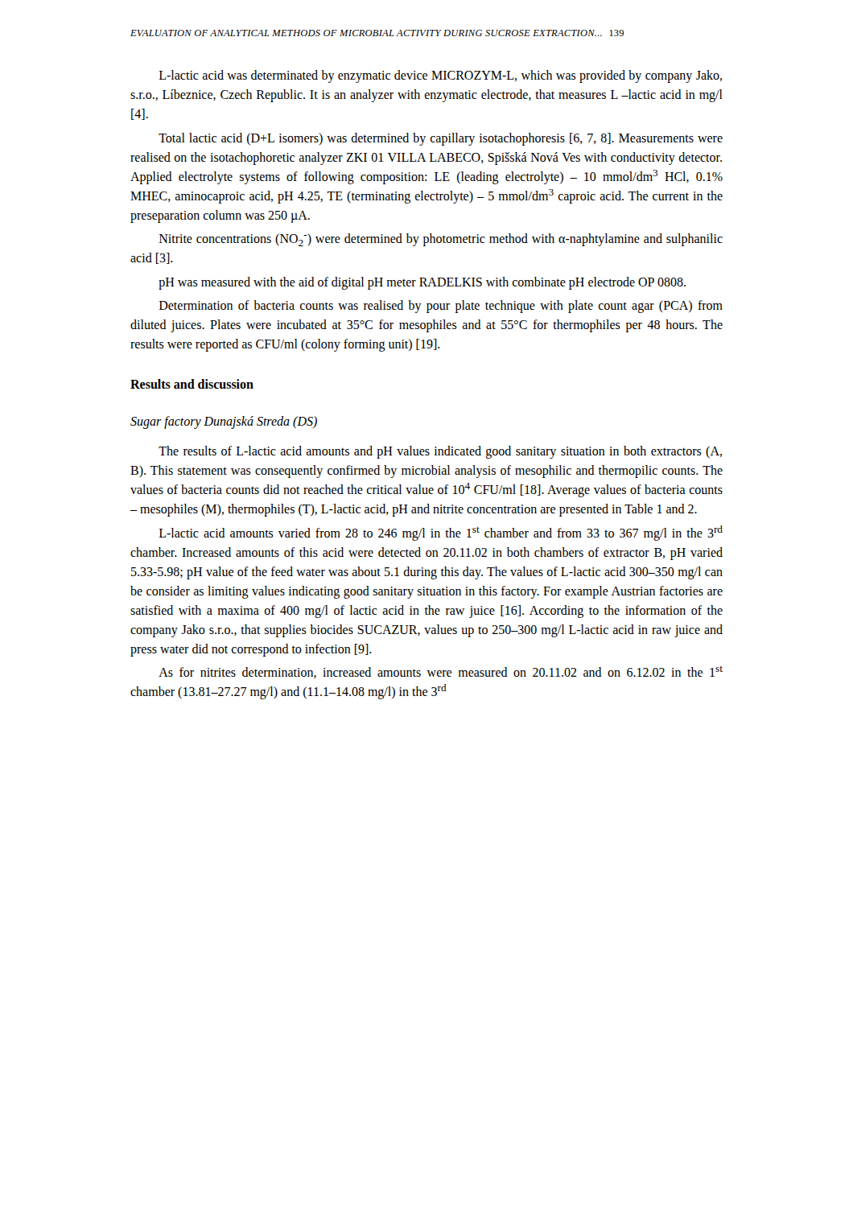EVALUATION OF ANALYTICAL METHODS OF MICROBIAL ACTIVITY DURING SUCROSE EXTRACTION...139
L-lactic acid was determinated by enzymatic device MICROZYM-L, which was provided by company Jako, s.r.o., Líbeznice, Czech Republic. It is an analyzer with enzymatic electrode, that measures L –lactic acid in mg/l [4].
Total lactic acid (D+L isomers) was determined by capillary isotachophoresis [6, 7, 8]. Measurements were realised on the isotachophoretic analyzer ZKI 01 VILLA LABECO, Spišská Nová Ves with conductivity detector. Applied electrolyte systems of following composition: LE (leading electrolyte) – 10 mmol/dm3 HCl, 0.1% MHEC, aminocaproic acid, pH 4.25, TE (terminating electrolyte) – 5 mmol/dm3 caproic acid. The current in the preseparation column was 250 µA.
Nitrite concentrations (NO2-) were determined by photometric method with α-naphtylamine and sulphanilic acid [3].
pH was measured with the aid of digital pH meter RADELKIS with combinate pH electrode OP 0808.
Determination of bacteria counts was realised by pour plate technique with plate count agar (PCA) from diluted juices. Plates were incubated at 35°C for mesophiles and at 55°C for thermophiles per 48 hours. The results were reported as CFU/ml (colony forming unit) [19].
Results and discussion
Sugar factory Dunajská Streda (DS)
The results of L-lactic acid amounts and pH values indicated good sanitary situation in both extractors (A, B). This statement was consequently confirmed by microbial analysis of mesophilic and thermopilic counts. The values of bacteria counts did not reached the critical value of 104 CFU/ml [18]. Average values of bacteria counts – mesophiles (M), thermophiles (T), L-lactic acid, pH and nitrite concentration are presented in Table 1 and 2.
L-lactic acid amounts varied from 28 to 246 mg/l in the 1st chamber and from 33 to 367 mg/l in the 3rd chamber. Increased amounts of this acid were detected on 20.11.02 in both chambers of extractor B, pH varied 5.33-5.98; pH value of the feed water was about 5.1 during this day. The values of L-lactic acid 300–350 mg/l can be consider as limiting values indicating good sanitary situation in this factory. For example Austrian factories are satisfied with a maxima of 400 mg/l of lactic acid in the raw juice [16]. According to the information of the company Jako s.r.o., that supplies biocides SUCAZUR, values up to 250–300 mg/l L-lactic acid in raw juice and press water did not correspond to infection [9].
As for nitrites determination, increased amounts were measured on 20.11.02 and on 6.12.02 in the 1st chamber (13.81–27.27 mg/l) and (11.1–14.08 mg/l) in the 3rd